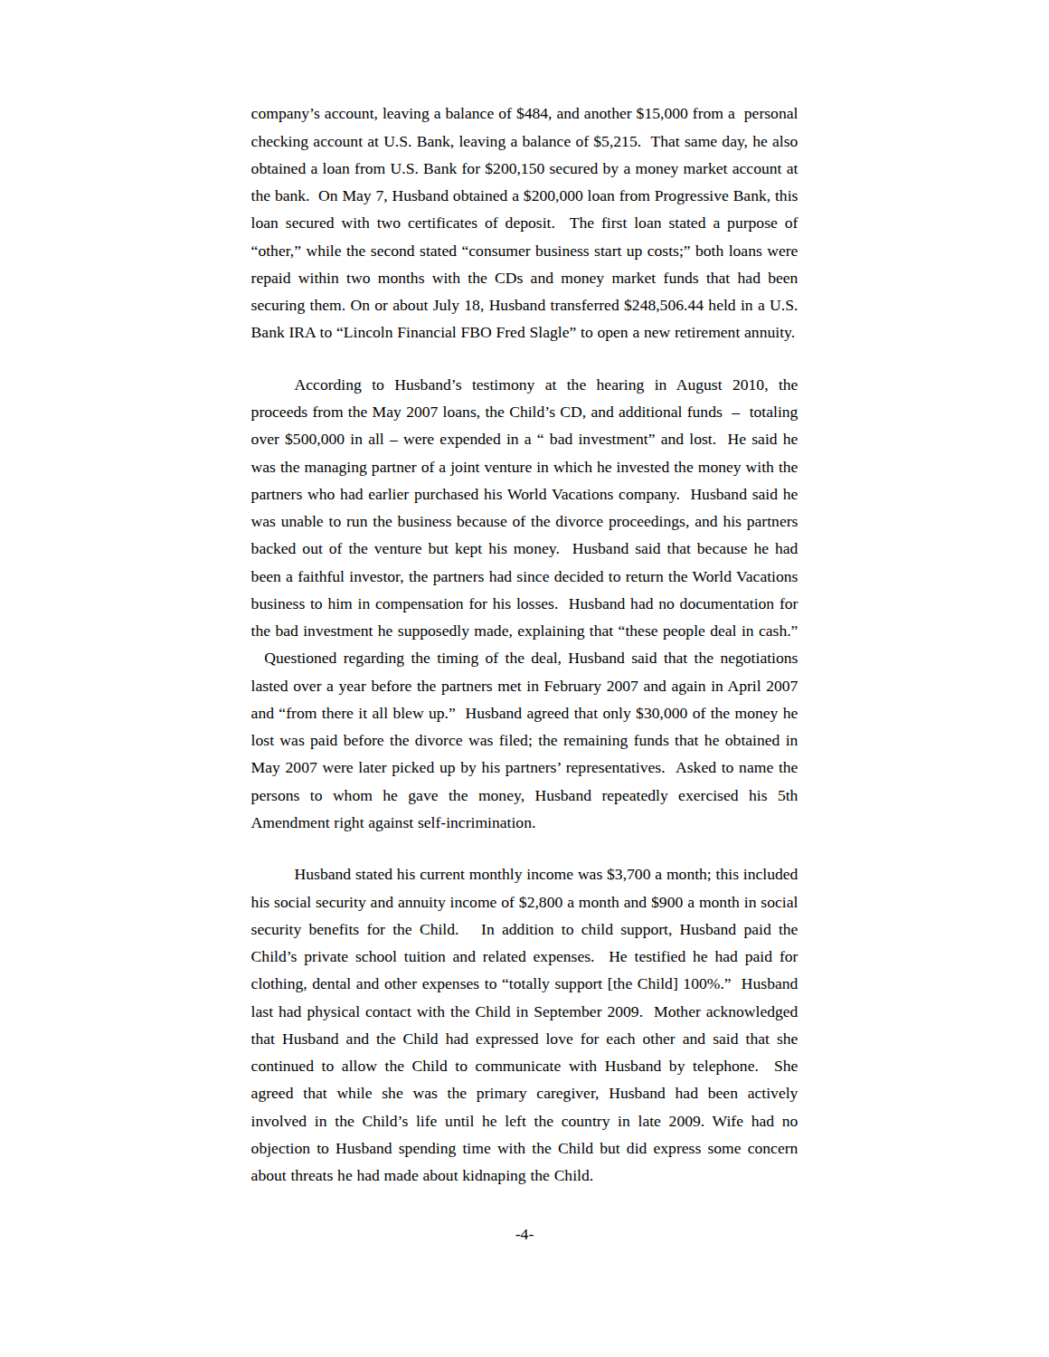company’s account, leaving a balance of $484, and another $15,000 from a personal checking account at U.S. Bank, leaving a balance of $5,215. That same day, he also obtained a loan from U.S. Bank for $200,150 secured by a money market account at the bank. On May 7, Husband obtained a $200,000 loan from Progressive Bank, this loan secured with two certificates of deposit. The first loan stated a purpose of “other,” while the second stated “consumer business start up costs;” both loans were repaid within two months with the CDs and money market funds that had been securing them. On or about July 18, Husband transferred $248,506.44 held in a U.S. Bank IRA to “Lincoln Financial FBO Fred Slagle” to open a new retirement annuity.
According to Husband’s testimony at the hearing in August 2010, the proceeds from the May 2007 loans, the Child’s CD, and additional funds – totaling over $500,000 in all – were expended in a “ bad investment” and lost. He said he was the managing partner of a joint venture in which he invested the money with the partners who had earlier purchased his World Vacations company. Husband said he was unable to run the business because of the divorce proceedings, and his partners backed out of the venture but kept his money. Husband said that because he had been a faithful investor, the partners had since decided to return the World Vacations business to him in compensation for his losses. Husband had no documentation for the bad investment he supposedly made, explaining that “these people deal in cash.” Questioned regarding the timing of the deal, Husband said that the negotiations lasted over a year before the partners met in February 2007 and again in April 2007 and “from there it all blew up.” Husband agreed that only $30,000 of the money he lost was paid before the divorce was filed; the remaining funds that he obtained in May 2007 were later picked up by his partners’ representatives. Asked to name the persons to whom he gave the money, Husband repeatedly exercised his 5th Amendment right against self-incrimination.
Husband stated his current monthly income was $3,700 a month; this included his social security and annuity income of $2,800 a month and $900 a month in social security benefits for the Child. In addition to child support, Husband paid the Child’s private school tuition and related expenses. He testified he had paid for clothing, dental and other expenses to “totally support [the Child] 100%.” Husband last had physical contact with the Child in September 2009. Mother acknowledged that Husband and the Child had expressed love for each other and said that she continued to allow the Child to communicate with Husband by telephone. She agreed that while she was the primary caregiver, Husband had been actively involved in the Child’s life until he left the country in late 2009. Wife had no objection to Husband spending time with the Child but did express some concern about threats he had made about kidnaping the Child.
-4-